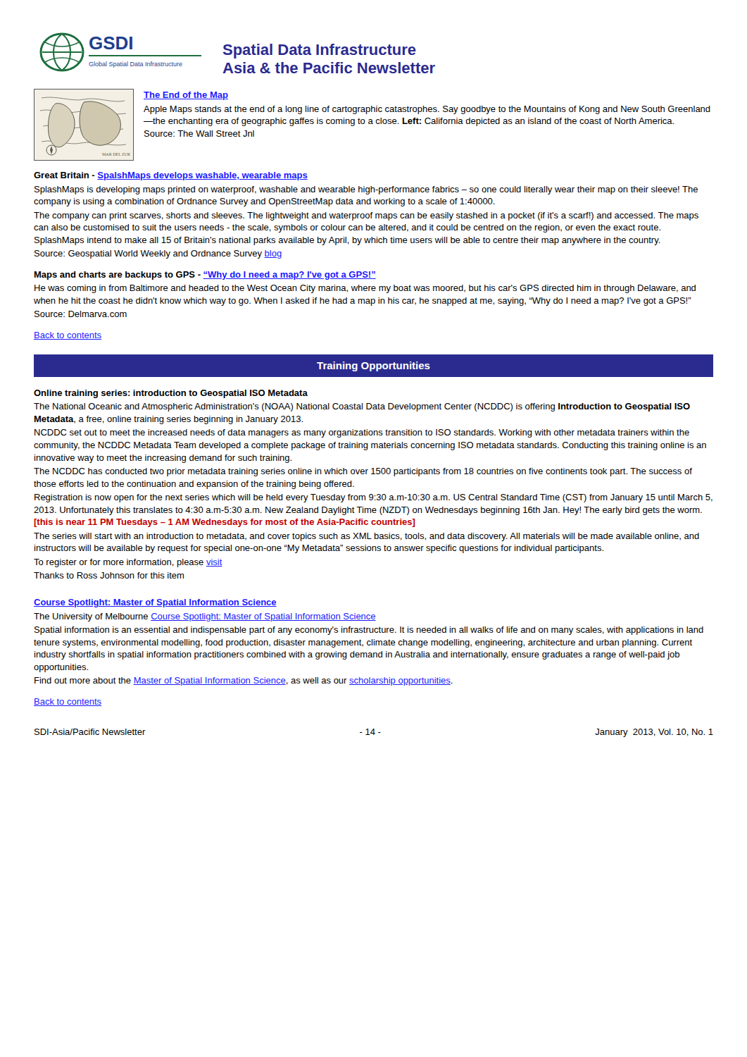GSDI Global Spatial Data Infrastructure
Spatial Data Infrastructure
Asia & the Pacific Newsletter
MAR DEL ZUR
The End of the Map
Apple Maps stands at the end of a long line of cartographic catastrophes. Say goodbye to the Mountains of Kong and New South Greenland—the enchanting era of geographic gaffes is coming to a close. Left: California depicted as an island of the coast of North America.
Source: The Wall Street Jnl
Great Britain - SpalshMaps develops washable, wearable maps
SplashMaps is developing maps printed on waterproof, washable and wearable high-performance fabrics – so one could literally wear their map on their sleeve! The company is using a combination of Ordnance Survey and OpenStreetMap data and working to a scale of 1:40000.
The company can print scarves, shorts and sleeves. The lightweight and waterproof maps can be easily stashed in a pocket (if it's a scarf!) and accessed. The maps can also be customised to suit the users needs - the scale, symbols or colour can be altered, and it could be centred on the region, or even the exact route. SplashMaps intend to make all 15 of Britain's national parks available by April, by which time users will be able to centre their map anywhere in the country.
Source: Geospatial World Weekly and Ordnance Survey blog
Maps and charts are backups to GPS - “Why do I need a map? I've got a GPS!”
He was coming in from Baltimore and headed to the West Ocean City marina, where my boat was moored, but his car's GPS directed him in through Delaware, and when he hit the coast he didn't know which way to go. When I asked if he had a map in his car, he snapped at me, saying, “Why do I need a map? I've got a GPS!”
Source: Delmarva.com
Back to contents
Training Opportunities
Online training series: introduction to Geospatial ISO Metadata
The National Oceanic and Atmospheric Administration's (NOAA) National Coastal Data Development Center (NCDDC) is offering Introduction to Geospatial ISO Metadata, a free, online training series beginning in January 2013.
NCDDC set out to meet the increased needs of data managers as many organizations transition to ISO standards. Working with other metadata trainers within the community, the NCDDC Metadata Team developed a complete package of training materials concerning ISO metadata standards. Conducting this training online is an innovative way to meet the increasing demand for such training.
The NCDDC has conducted two prior metadata training series online in which over 1500 participants from 18 countries on five continents took part. The success of those efforts led to the continuation and expansion of the training being offered.
Registration is now open for the next series which will be held every Tuesday from 9:30 a.m-10:30 a.m. US Central Standard Time (CST) from January 15 until March 5, 2013. Unfortunately this translates to 4:30 a.m-5:30 a.m. New Zealand Daylight Time (NZDT) on Wednesdays beginning 16th Jan. Hey! The early bird gets the worm. [this is near 11 PM Tuesdays – 1 AM Wednesdays for most of the Asia-Pacific countries]
The series will start with an introduction to metadata, and cover topics such as XML basics, tools, and data discovery. All materials will be made available online, and instructors will be available by request for special one-on-one “My Metadata” sessions to answer specific questions for individual participants.
To register or for more information, please visit
Thanks to Ross Johnson for this item
Course Spotlight: Master of Spatial Information Science
The University of Melbourne Course Spotlight: Master of Spatial Information Science
Spatial information is an essential and indispensable part of any economy's infrastructure. It is needed in all walks of life and on many scales, with applications in land tenure systems, environmental modelling, food production, disaster management, climate change modelling, engineering, architecture and urban planning. Current industry shortfalls in spatial information practitioners combined with a growing demand in Australia and internationally, ensure graduates a range of well-paid job opportunities.
Find out more about the Master of Spatial Information Science, as well as our scholarship opportunities.
Back to contents
SDI-Asia/Pacific Newsletter
- 14 -
January 2013, Vol. 10, No. 1